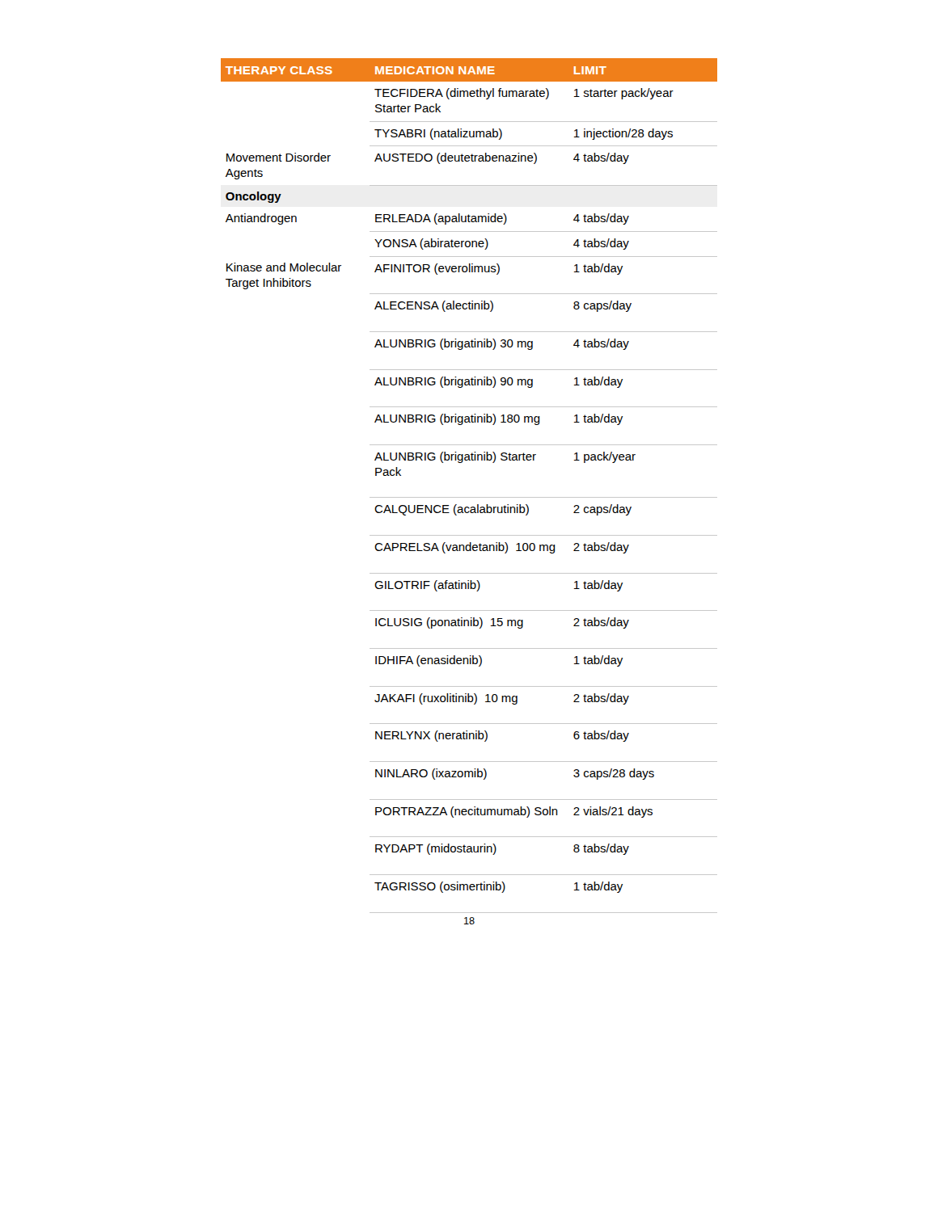| THERAPY CLASS | MEDICATION NAME | LIMIT |
| --- | --- | --- |
| | TECFIDERA (dimethyl fumarate) Starter Pack | 1 starter pack/year |
| | TYSABRI (natalizumab) | 1 injection/28 days |
| Movement Disorder Agents | AUSTEDO (deutetrabenazine) | 4 tabs/day |
| Oncology |
| Antiandrogen | ERLEADA (apalutamide) | 4 tabs/day |
| YONSA (abiraterone) | 4 tabs/day |
| Kinase and Molecular Target Inhibitors | AFINITOR (everolimus) | 1 tab/day |
| ALECENSA (alectinib) | 8 caps/day |
| ALUNBRIG (brigatinib) 30 mg | 4 tabs/day |
| ALUNBRIG (brigatinib) 90 mg | 1 tab/day |
| ALUNBRIG (brigatinib) 180 mg | 1 tab/day |
| ALUNBRIG (brigatinib) Starter Pack | 1 pack/year |
| CALQUENCE (acalabrutinib) | 2 caps/day |
| CAPRELSA (vandetanib) 100 mg | 2 tabs/day |
| GILOTRIF (afatinib) | 1 tab/day |
| ICLUSIG (ponatinib) 15 mg | 2 tabs/day |
| IDHIFA (enasidenib) | 1 tab/day |
| JAKAFI (ruxolitinib) 10 mg | 2 tabs/day |
| NERLYNX (neratinib) | 6 tabs/day |
| NINLARO (ixazomib) | 3 caps/28 days |
| PORTRAZZA (necitumumab) Soln | 2 vials/21 days |
| RYDAPT (midostaurin) | 8 tabs/day |
| TAGRISSO (osimertinib) | 1 tab/day |
18